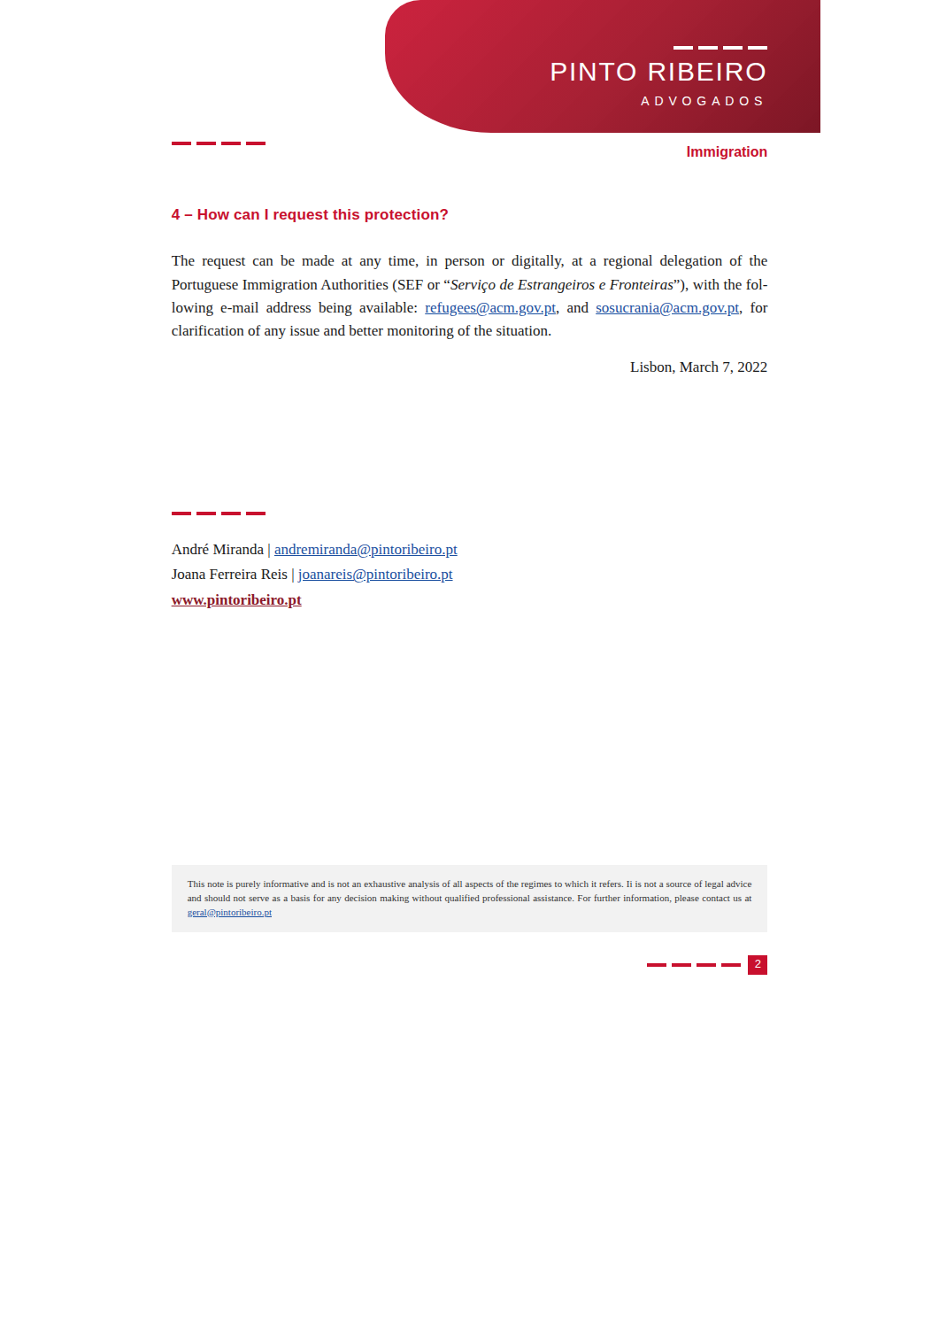PINTO RIBEIRO
ADVOGADOS
Immigration
4 – How can I request this protection?
The request can be made at any time, in person or digitally, at a regional delegation of the Portuguese Immigration Authorities (SEF or “Serviço de Estrangeiros e Fronteiras”), with the following e-mail address being available: refugees@acm.gov.pt, and sosucrania@acm.gov.pt, for clarification of any issue and better monitoring of the situation.
Lisbon, March 7, 2022
André Miranda | andremiranda@pintoribeiro.pt
Joana Ferreira Reis | joanareis@pintoribeiro.pt
www.pintoribeiro.pt
This note is purely informative and is not an exhaustive analysis of all aspects of the regimes to which it refers. Ii is not a source of legal advice and should not serve as a basis for any decision making without qualified professional assistance. For further information, please contact us at geral@pintoribeiro.pt
2